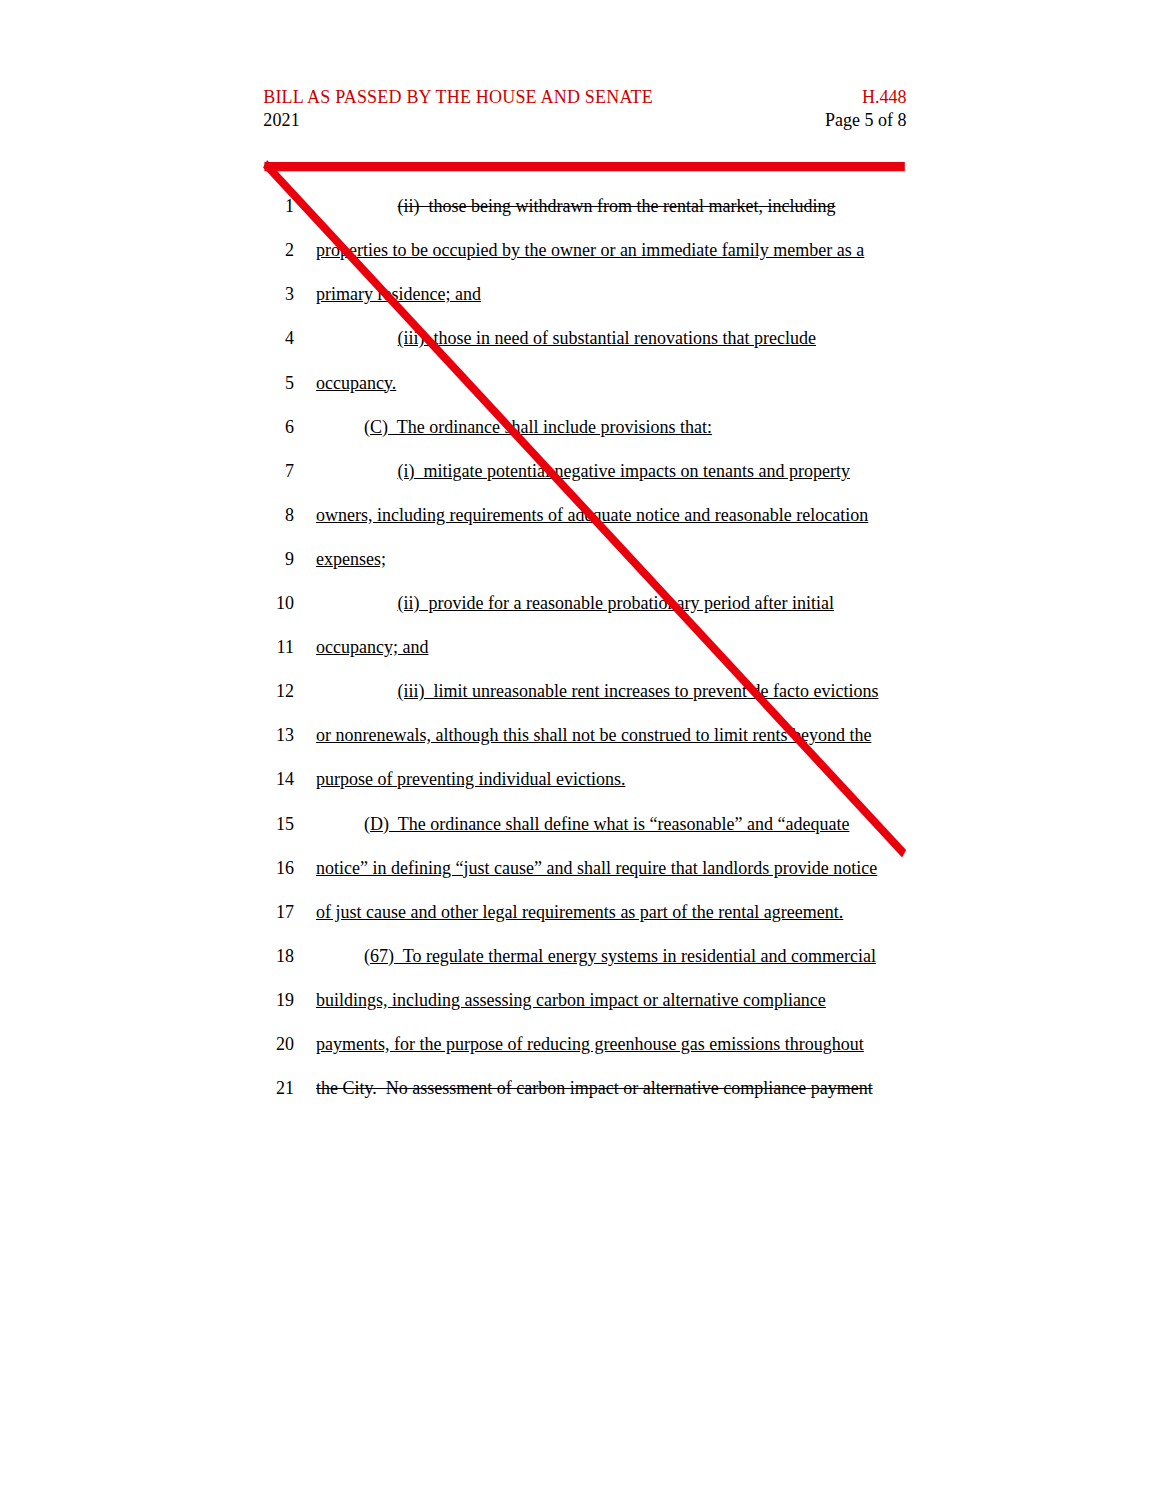BILL AS PASSED BY THE HOUSE AND SENATE H.448
2021 Page 5 of 8
(ii) those being withdrawn from the rental market, including
properties to be occupied by the owner or an immediate family member as a
primary residence; and
(iii) those in need of substantial renovations that preclude
occupancy.
(C) The ordinance shall include provisions that:
(i) mitigate potential negative impacts on tenants and property
owners, including requirements of adequate notice and reasonable relocation
expenses;
(ii) provide for a reasonable probationary period after initial
occupancy; and
(iii) limit unreasonable rent increases to prevent de facto evictions
or nonrenewals, although this shall not be construed to limit rents beyond the
purpose of preventing individual evictions.
(D) The ordinance shall define what is “reasonable” and “adequate
notice” in defining “just cause” and shall require that landlords provide notice
of just cause and other legal requirements as part of the rental agreement.
(67) To regulate thermal energy systems in residential and commercial
buildings, including assessing carbon impact or alternative compliance
payments, for the purpose of reducing greenhouse gas emissions throughout
the City. No assessment of carbon impact or alternative compliance payment